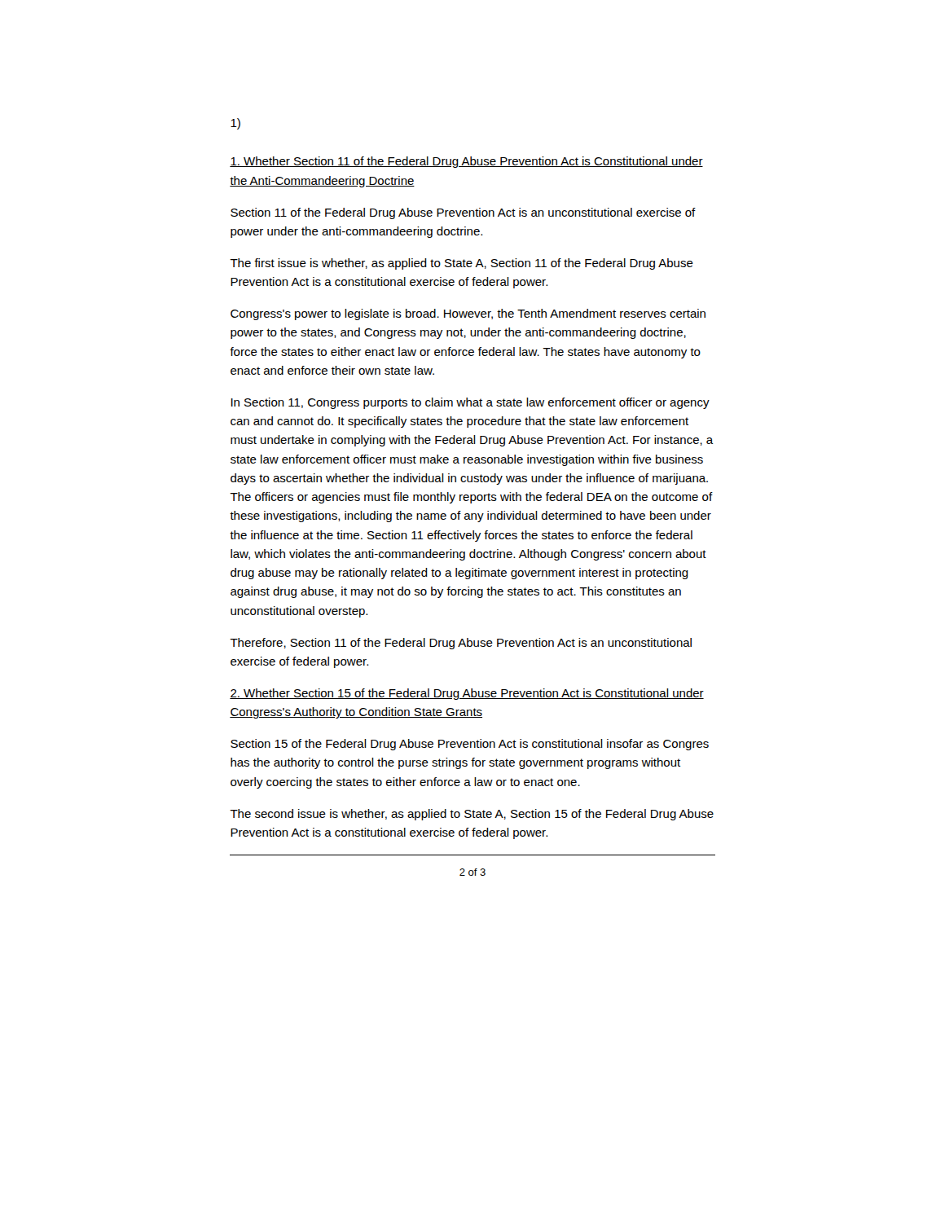1)
1. Whether Section 11 of the Federal Drug Abuse Prevention Act is Constitutional under the Anti-Commandeering Doctrine
Section 11 of the Federal Drug Abuse Prevention Act is an unconstitutional exercise of power under the anti-commandeering doctrine.
The first issue is whether, as applied to State A, Section 11 of the Federal Drug Abuse Prevention Act is a constitutional exercise of federal power.
Congress's power to legislate is broad. However, the Tenth Amendment reserves certain power to the states, and Congress may not, under the anti-commandeering doctrine, force the states to either enact law or enforce federal law. The states have autonomy to enact and enforce their own state law.
In Section 11, Congress purports to claim what a state law enforcement officer or agency can and cannot do. It specifically states the procedure that the state law enforcement must undertake in complying with the Federal Drug Abuse Prevention Act. For instance, a state law enforcement officer must make a reasonable investigation within five business days to ascertain whether the individual in custody was under the influence of marijuana. The officers or agencies must file monthly reports with the federal DEA on the outcome of these investigations, including the name of any individual determined to have been under the influence at the time. Section 11 effectively forces the states to enforce the federal law, which violates the anti-commandeering doctrine. Although Congress' concern about drug abuse may be rationally related to a legitimate government interest in protecting against drug abuse, it may not do so by forcing the states to act. This constitutes an unconstitutional overstep.
Therefore, Section 11 of the Federal Drug Abuse Prevention Act is an unconstitutional exercise of federal power.
2. Whether Section 15 of the Federal Drug Abuse Prevention Act is Constitutional under Congress's Authority to Condition State Grants
Section 15 of the Federal Drug Abuse Prevention Act is constitutional insofar as Congres has the authority to control the purse strings for state government programs without overly coercing the states to either enforce a law or to enact one.
The second issue is whether, as applied to State A, Section 15 of the Federal Drug Abuse Prevention Act is a constitutional exercise of federal power.
2 of 3